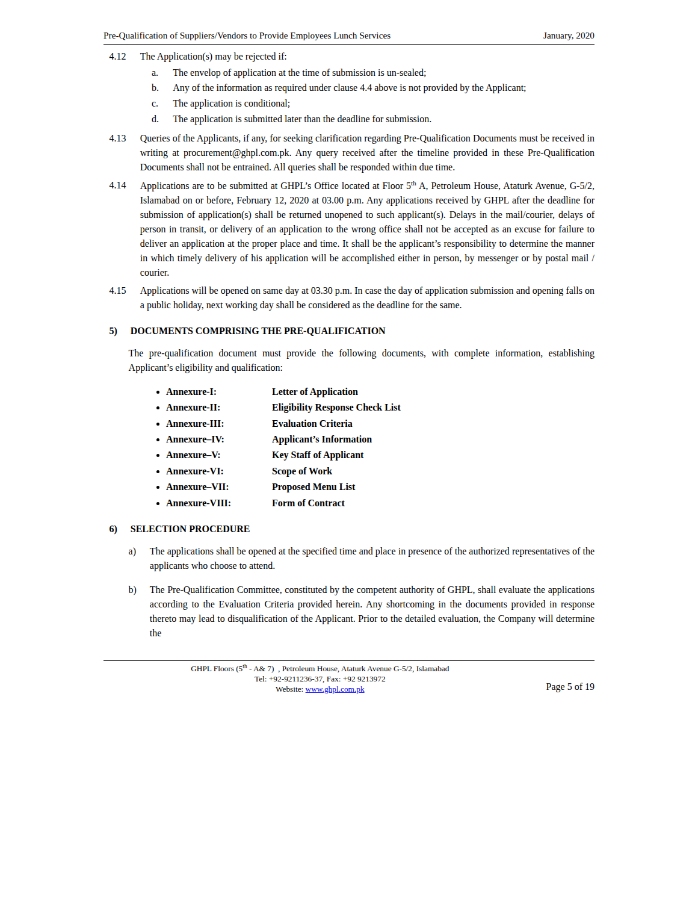Pre-Qualification of Suppliers/Vendors to Provide Employees Lunch Services January, 2020
4.12 The Application(s) may be rejected if:
a. The envelop of application at the time of submission is un-sealed;
b. Any of the information as required under clause 4.4 above is not provided by the Applicant;
c. The application is conditional;
d. The application is submitted later than the deadline for submission.
4.13 Queries of the Applicants, if any, for seeking clarification regarding Pre-Qualification Documents must be received in writing at procurement@ghpl.com.pk. Any query received after the timeline provided in these Pre-Qualification Documents shall not be entrained. All queries shall be responded within due time.
4.14 Applications are to be submitted at GHPL’s Office located at Floor 5th A, Petroleum House, Ataturk Avenue, G-5/2, Islamabad on or before, February 12, 2020 at 03.00 p.m. Any applications received by GHPL after the deadline for submission of application(s) shall be returned unopened to such applicant(s). Delays in the mail/courier, delays of person in transit, or delivery of an application to the wrong office shall not be accepted as an excuse for failure to deliver an application at the proper place and time. It shall be the applicant’s responsibility to determine the manner in which timely delivery of his application will be accomplished either in person, by messenger or by postal mail / courier.
4.15 Applications will be opened on same day at 03.30 p.m. In case the day of application submission and opening falls on a public holiday, next working day shall be considered as the deadline for the same.
5) DOCUMENTS COMPRISING THE PRE-QUALIFICATION
The pre-qualification document must provide the following documents, with complete information, establishing Applicant’s eligibility and qualification:
Annexure-I: Letter of Application
Annexure-II: Eligibility Response Check List
Annexure-III: Evaluation Criteria
Annexure–IV: Applicant’s Information
Annexure–V: Key Staff of Applicant
Annexure-VI: Scope of Work
Annexure–VII: Proposed Menu List
Annexure-VIII: Form of Contract
6) SELECTION PROCEDURE
a) The applications shall be opened at the specified time and place in presence of the authorized representatives of the applicants who choose to attend.
b) The Pre-Qualification Committee, constituted by the competent authority of GHPL, shall evaluate the applications according to the Evaluation Criteria provided herein. Any shortcoming in the documents provided in response thereto may lead to disqualification of the Applicant. Prior to the detailed evaluation, the Company will determine the
GHPL Floors (5th - A& 7) , Petroleum House, Ataturk Avenue G-5/2, Islamabad
Tel: +92-9211236-37, Fax: +92 9213972
Website: www.ghpl.com.pk
Page 5 of 19